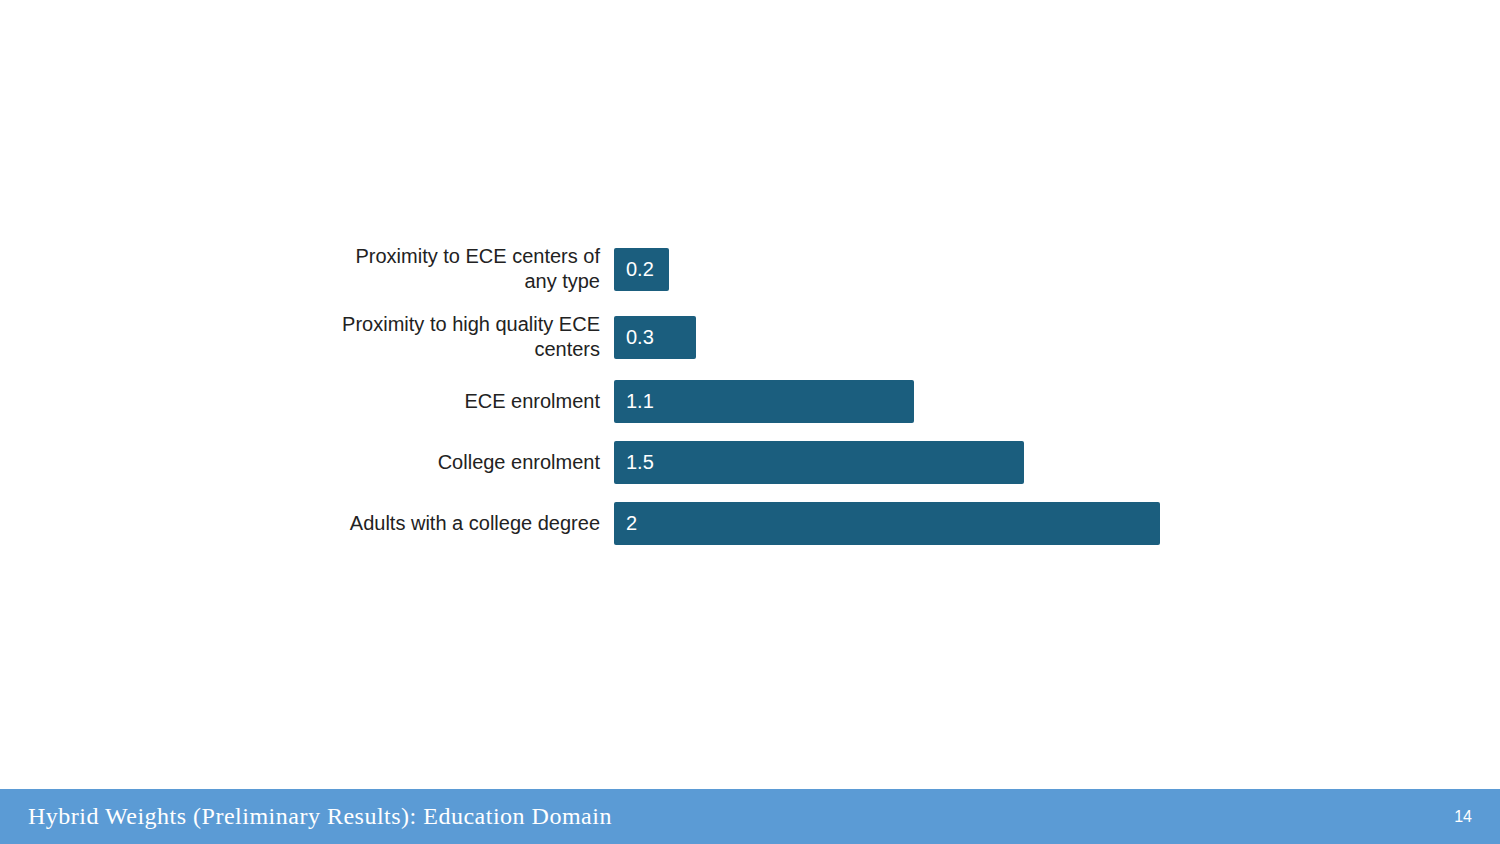Proximity to ECE centers of any type
0.2
Proximity to high quality ECE centers
0.3
ECE enrolment
1.1
College enrolment
1.5
Adults with a college degree
2
Hybrid Weights (Preliminary Results): Education Domain
14